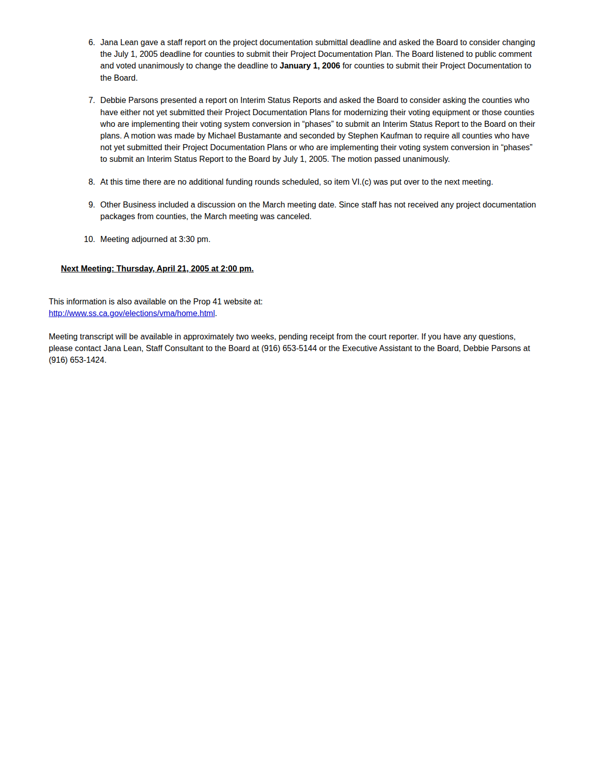Jana Lean gave a staff report on the project documentation submittal deadline and asked the Board to consider changing the July 1, 2005 deadline for counties to submit their Project Documentation Plan. The Board listened to public comment and voted unanimously to change the deadline to January 1, 2006 for counties to submit their Project Documentation to the Board.
Debbie Parsons presented a report on Interim Status Reports and asked the Board to consider asking the counties who have either not yet submitted their Project Documentation Plans for modernizing their voting equipment or those counties who are implementing their voting system conversion in “phases” to submit an Interim Status Report to the Board on their plans. A motion was made by Michael Bustamante and seconded by Stephen Kaufman to require all counties who have not yet submitted their Project Documentation Plans or who are implementing their voting system conversion in “phases” to submit an Interim Status Report to the Board by July 1, 2005. The motion passed unanimously.
At this time there are no additional funding rounds scheduled, so item VI.(c) was put over to the next meeting.
Other Business included a discussion on the March meeting date. Since staff has not received any project documentation packages from counties, the March meeting was canceled.
Meeting adjourned at 3:30 pm.
Next Meeting: Thursday, April 21, 2005 at 2:00 pm.
This information is also available on the Prop 41 website at:
http://www.ss.ca.gov/elections/vma/home.html.
Meeting transcript will be available in approximately two weeks, pending receipt from the court reporter. If you have any questions, please contact Jana Lean, Staff Consultant to the Board at (916) 653-5144 or the Executive Assistant to the Board, Debbie Parsons at (916) 653-1424.